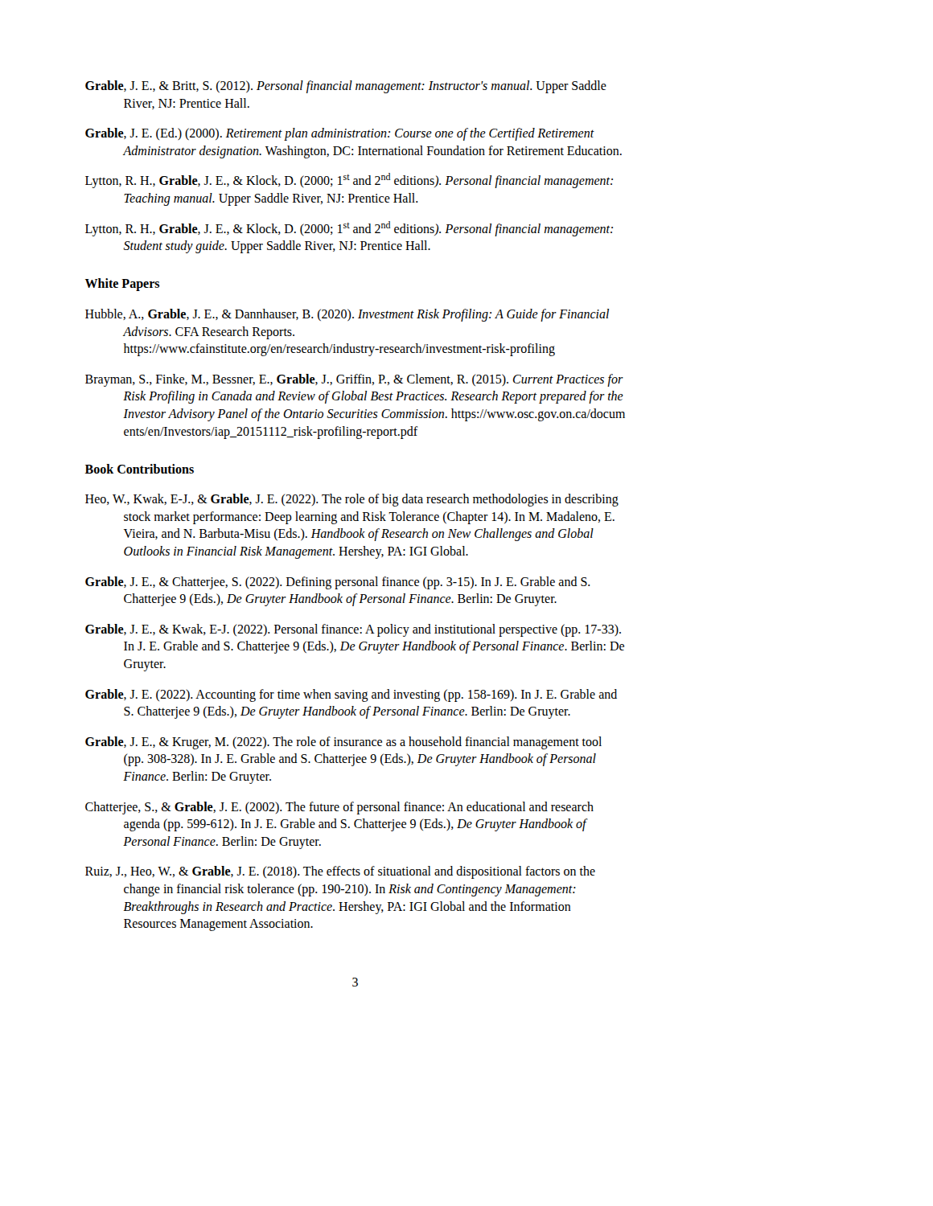Grable, J. E., & Britt, S. (2012). Personal financial management: Instructor's manual. Upper Saddle River, NJ: Prentice Hall.
Grable, J. E. (Ed.) (2000). Retirement plan administration: Course one of the Certified Retirement Administrator designation. Washington, DC: International Foundation for Retirement Education.
Lytton, R. H., Grable, J. E., & Klock, D. (2000; 1st and 2nd editions). Personal financial management: Teaching manual. Upper Saddle River, NJ: Prentice Hall.
Lytton, R. H., Grable, J. E., & Klock, D. (2000; 1st and 2nd editions). Personal financial management: Student study guide. Upper Saddle River, NJ: Prentice Hall.
White Papers
Hubble, A., Grable, J. E., & Dannhauser, B. (2020). Investment Risk Profiling: A Guide for Financial Advisors. CFA Research Reports.
https://www.cfainstitute.org/en/research/industry-research/investment-risk-profiling
Brayman, S., Finke, M., Bessner, E., Grable, J., Griffin, P., & Clement, R. (2015). Current Practices for Risk Profiling in Canada and Review of Global Best Practices. Research Report prepared for the Investor Advisory Panel of the Ontario Securities Commission. https://www.osc.gov.on.ca/documents/en/Investors/iap_20151112_risk-profiling-report.pdf
Book Contributions
Heo, W., Kwak, E-J., & Grable, J. E. (2022). The role of big data research methodologies in describing stock market performance: Deep learning and Risk Tolerance (Chapter 14). In M. Madaleno, E. Vieira, and N. Barbuta-Misu (Eds.). Handbook of Research on New Challenges and Global Outlooks in Financial Risk Management. Hershey, PA: IGI Global.
Grable, J. E., & Chatterjee, S. (2022). Defining personal finance (pp. 3-15). In J. E. Grable and S. Chatterjee 9 (Eds.), De Gruyter Handbook of Personal Finance. Berlin: De Gruyter.
Grable, J. E., & Kwak, E-J. (2022). Personal finance: A policy and institutional perspective (pp. 17-33). In J. E. Grable and S. Chatterjee 9 (Eds.), De Gruyter Handbook of Personal Finance. Berlin: De Gruyter.
Grable, J. E. (2022). Accounting for time when saving and investing (pp. 158-169). In J. E. Grable and S. Chatterjee 9 (Eds.), De Gruyter Handbook of Personal Finance. Berlin: De Gruyter.
Grable, J. E., & Kruger, M. (2022). The role of insurance as a household financial management tool (pp. 308-328). In J. E. Grable and S. Chatterjee 9 (Eds.), De Gruyter Handbook of Personal Finance. Berlin: De Gruyter.
Chatterjee, S., & Grable, J. E. (2002). The future of personal finance: An educational and research agenda (pp. 599-612). In J. E. Grable and S. Chatterjee 9 (Eds.), De Gruyter Handbook of Personal Finance. Berlin: De Gruyter.
Ruiz, J., Heo, W., & Grable, J. E. (2018). The effects of situational and dispositional factors on the change in financial risk tolerance (pp. 190-210). In Risk and Contingency Management: Breakthroughs in Research and Practice. Hershey, PA: IGI Global and the Information Resources Management Association.
3